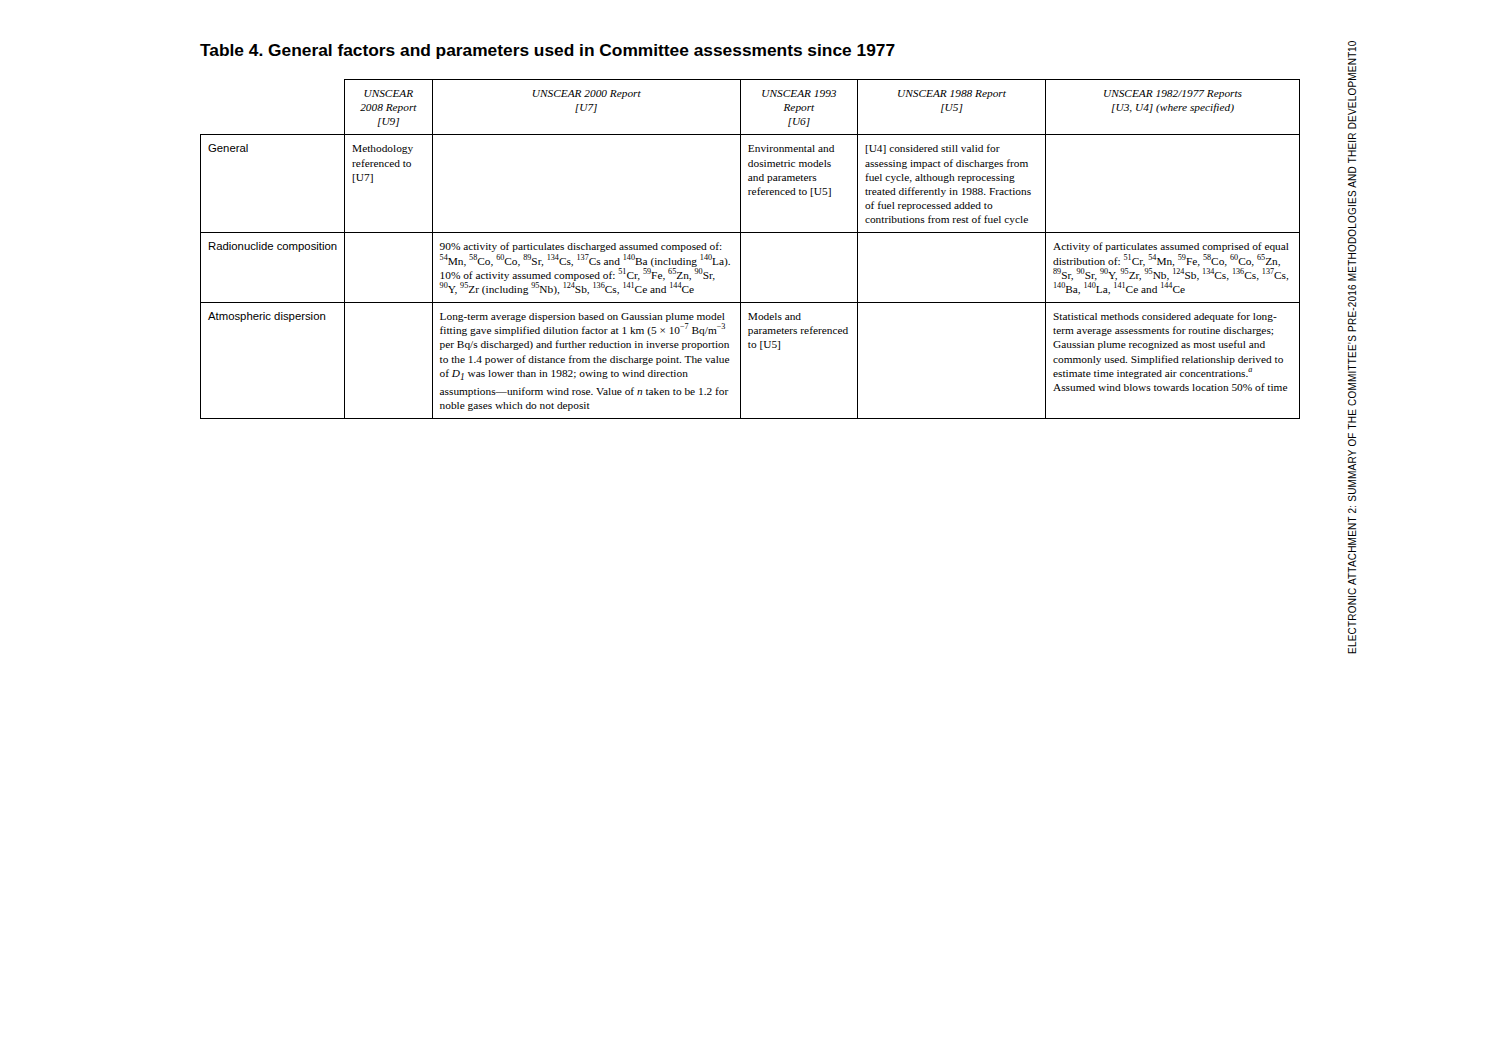Table 4. General factors and parameters used in Committee assessments since 1977
| | UNSCEAR 2008 Report [U9] | UNSCEAR 2000 Report [U7] | UNSCEAR 1993 Report [U6] | UNSCEAR 1988 Report [U5] | UNSCEAR 1982/1977 Reports [U3, U4] (where specified) |
| --- | --- | --- | --- | --- | --- |
| General | Methodology referenced to [U7] | | Environmental and dosimetric models and parameters referenced to [U5] | [U4] considered still valid for assessing impact of discharges from fuel cycle, although reprocessing treated differently in 1988. Fractions of fuel reprocessed added to contributions from rest of fuel cycle | |
| Radionuclide composition | | 90% activity of particulates discharged assumed composed of: 54 Mn, 58 Co, 60 Co, 89 Sr, 134 Cs, 137 Cs and 140 Ba (including 140 La). 10% of activity assumed composed of: 51 Cr, 59 Fe, 65 Zn, 90 Sr, 90 Y, 95 Zr (including 95 Nb), 124 Sb, 136 Cs, 141 Ce and 144 Ce | | | Activity of particulates assumed comprised of equal distribution of: 51 Cr, 54 Mn, 59 Fe, 58 Co, 60 Co, 65 Zn, 89 Sr, 90 Sr, 90 Y, 95 Zr, 95 Nb, 124 Sb, 134 Cs, 136 Cs, 137 Cs, 140 Ba, 140 La, 141 Ce and 144 Ce |
| Atmospheric dispersion | | Long-term average dispersion based on Gaussian plume model fitting gave simplified dilution factor at 1 km (5 × 10 −7 Bq/m −3 per Bq/s discharged) and further reduction in inverse proportion to the 1.4 power of distance from the discharge point. The value of D 1 was lower than in 1982; owing to wind direction assumptions—uniform wind rose. Value of n taken to be 1.2 for noble gases which do not deposit | Models and parameters referenced to [U5] | | Statistical methods considered adequate for long-term average assessments for routine discharges; Gaussian plume recognized as most useful and commonly used. Simplified relationship derived to estimate time integrated air concentrations. a Assumed wind blows towards location 50% of time |
ELECTRONIC ATTACHMENT 2: SUMMARY OF THE COMMITTEE’S PRE-2016 METHODOLOGIES AND THEIR DEVELOPMENT10